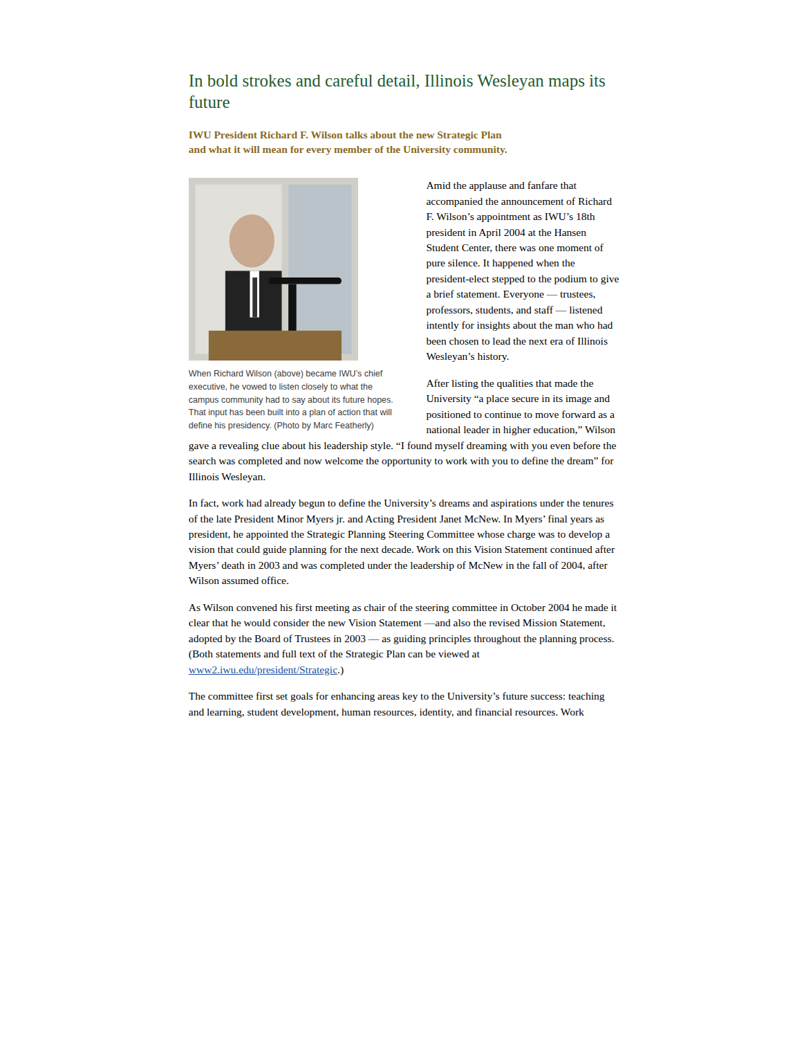In bold strokes and careful detail, Illinois Wesleyan maps its future
IWU President Richard F. Wilson talks about the new Strategic Plan
and what it will mean for every member of the University community.
When Richard Wilson (above) became IWU’s chief executive, he vowed to listen closely to what the campus community had to say about its future hopes. That input has been built into a plan of action that will define his presidency. (Photo by Marc Featherly)
Amid the applause and fanfare that accompanied the announcement of Richard F. Wilson’s appointment as IWU’s 18th president in April 2004 at the Hansen Student Center, there was one moment of pure silence. It happened when the president-elect stepped to the podium to give a brief statement. Everyone — trustees, professors, students, and staff — listened intently for insights about the man who had been chosen to lead the next era of Illinois Wesleyan’s history.
After listing the qualities that made the University “a place secure in its image and positioned to continue to move forward as a national leader in higher education,” Wilson gave a revealing clue about his leadership style. “I found myself dreaming with you even before the search was completed and now welcome the opportunity to work with you to define the dream” for Illinois Wesleyan.
In fact, work had already begun to define the University’s dreams and aspirations under the tenures of the late President Minor Myers jr. and Acting President Janet McNew. In Myers’ final years as president, he appointed the Strategic Planning Steering Committee whose charge was to develop a vision that could guide planning for the next decade. Work on this Vision Statement continued after Myers’ death in 2003 and was completed under the leadership of McNew in the fall of 2004, after Wilson assumed office.
As Wilson convened his first meeting as chair of the steering committee in October 2004 he made it clear that he would consider the new Vision Statement —and also the revised Mission Statement, adopted by the Board of Trustees in 2003 — as guiding principles throughout the planning process. (Both statements and full text of the Strategic Plan can be viewed at www2.iwu.edu/president/Strategic.)
The committee first set goals for enhancing areas key to the University’s future success: teaching and learning, student development, human resources, identity, and financial resources. Work